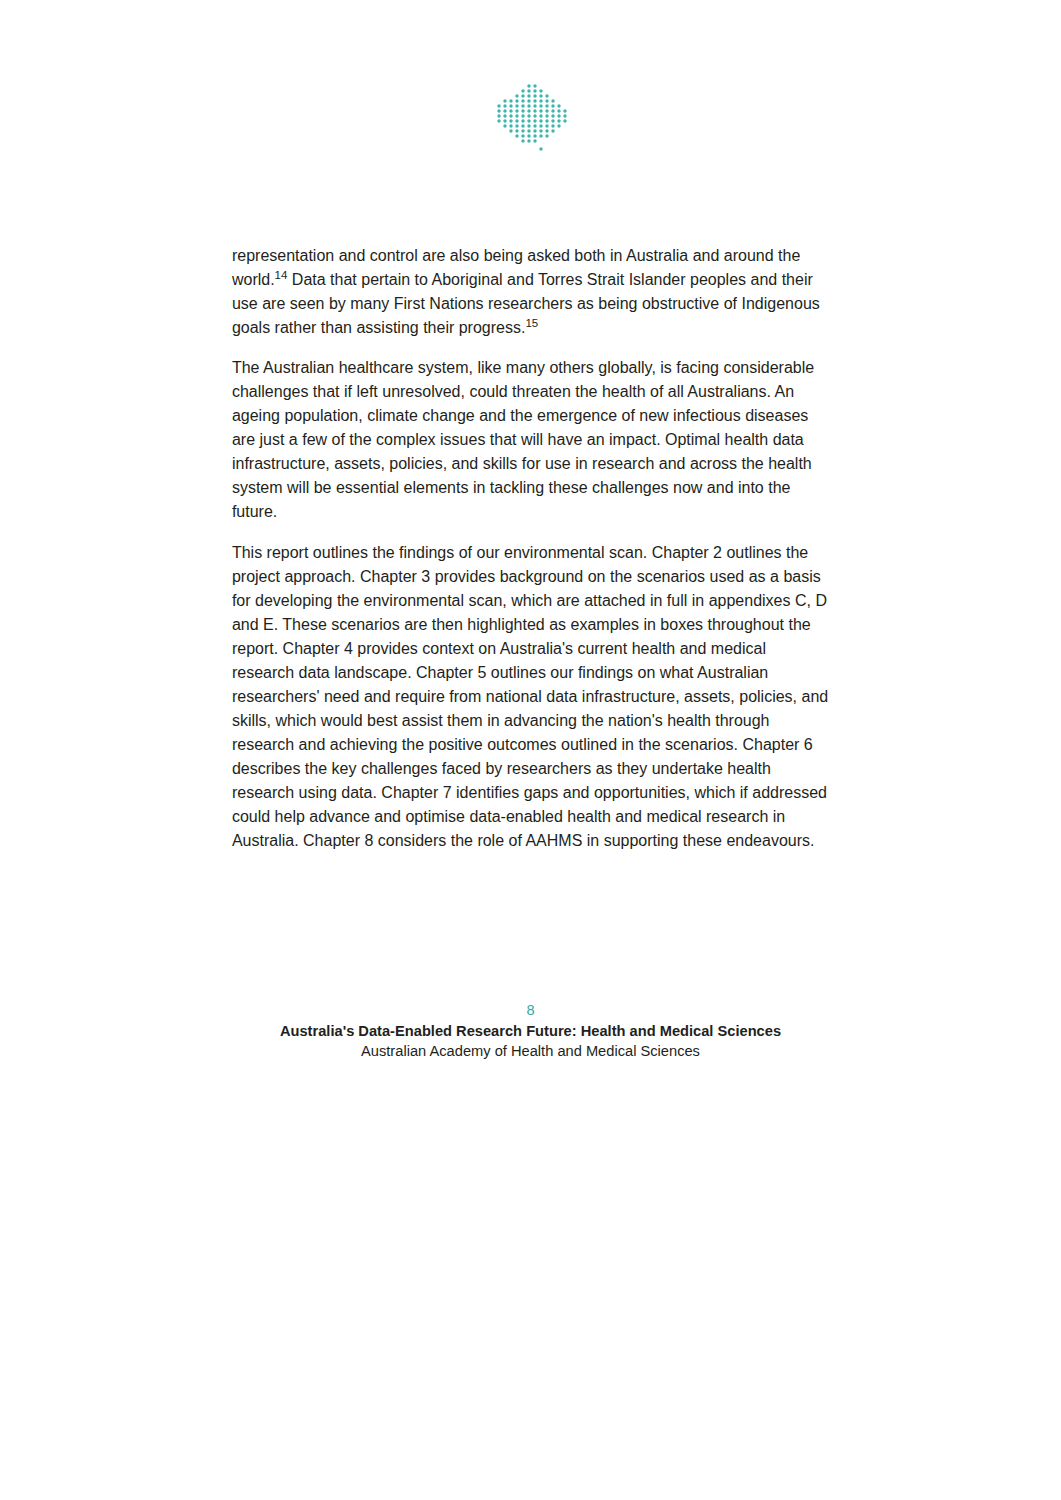representation and control are also being asked both in Australia and around the world.14 Data that pertain to Aboriginal and Torres Strait Islander peoples and their use are seen by many First Nations researchers as being obstructive of Indigenous goals rather than assisting their progress.15
The Australian healthcare system, like many others globally, is facing considerable challenges that if left unresolved, could threaten the health of all Australians. An ageing population, climate change and the emergence of new infectious diseases are just a few of the complex issues that will have an impact. Optimal health data infrastructure, assets, policies, and skills for use in research and across the health system will be essential elements in tackling these challenges now and into the future.
This report outlines the findings of our environmental scan. Chapter 2 outlines the project approach. Chapter 3 provides background on the scenarios used as a basis for developing the environmental scan, which are attached in full in appendixes C, D and E. These scenarios are then highlighted as examples in boxes throughout the report. Chapter 4 provides context on Australia's current health and medical research data landscape. Chapter 5 outlines our findings on what Australian researchers' need and require from national data infrastructure, assets, policies, and skills, which would best assist them in advancing the nation's health through research and achieving the positive outcomes outlined in the scenarios. Chapter 6 describes the key challenges faced by researchers as they undertake health research using data. Chapter 7 identifies gaps and opportunities, which if addressed could help advance and optimise data-enabled health and medical research in Australia. Chapter 8 considers the role of AAHMS in supporting these endeavours.
8
Australia's Data-Enabled Research Future: Health and Medical Sciences
Australian Academy of Health and Medical Sciences